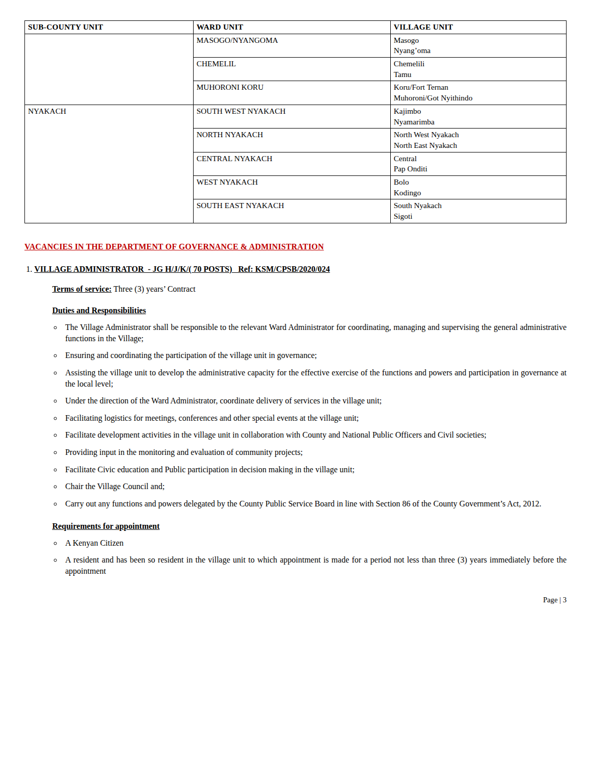| SUB-COUNTY UNIT | WARD UNIT | VILLAGE UNIT |
| --- | --- | --- |
| | MASOGO/NYANGOMA | Masogo Nyang’oma |
| CHEMELIL | Chemelili Tamu |
| MUHORONI KORU | Koru/Fort Ternan Muhoroni/Got Nyithindo |
| NYAKACH | SOUTH WEST NYAKACH | Kajimbo Nyamarimba |
| NORTH NYAKACH | North West Nyakach North East Nyakach |
| CENTRAL NYAKACH | Central Pap Onditi |
| WEST NYAKACH | Bolo Kodingo |
| SOUTH EAST NYAKACH | South Nyakach Sigoti |
VACANCIES IN THE DEPARTMENT OF GOVERNANCE & ADMINISTRATION
VILLAGE ADMINISTRATOR - JG H/J/K/( 70 POSTS) Ref: KSM/CPSB/2020/024
Terms of service: Three (3) years’ Contract
Duties and Responsibilities
The Village Administrator shall be responsible to the relevant Ward Administrator for coordinating, managing and supervising the general administrative functions in the Village;
Ensuring and coordinating the participation of the village unit in governance;
Assisting the village unit to develop the administrative capacity for the effective exercise of the functions and powers and participation in governance at the local level;
Under the direction of the Ward Administrator, coordinate delivery of services in the village unit;
Facilitating logistics for meetings, conferences and other special events at the village unit;
Facilitate development activities in the village unit in collaboration with County and National Public Officers and Civil societies;
Providing input in the monitoring and evaluation of community projects;
Facilitate Civic education and Public participation in decision making in the village unit;
Chair the Village Council and;
Carry out any functions and powers delegated by the County Public Service Board in line with Section 86 of the County Government’s Act, 2012.
Requirements for appointment
A Kenyan Citizen
A resident and has been so resident in the village unit to which appointment is made for a period not less than three (3) years immediately before the appointment
Page | 3